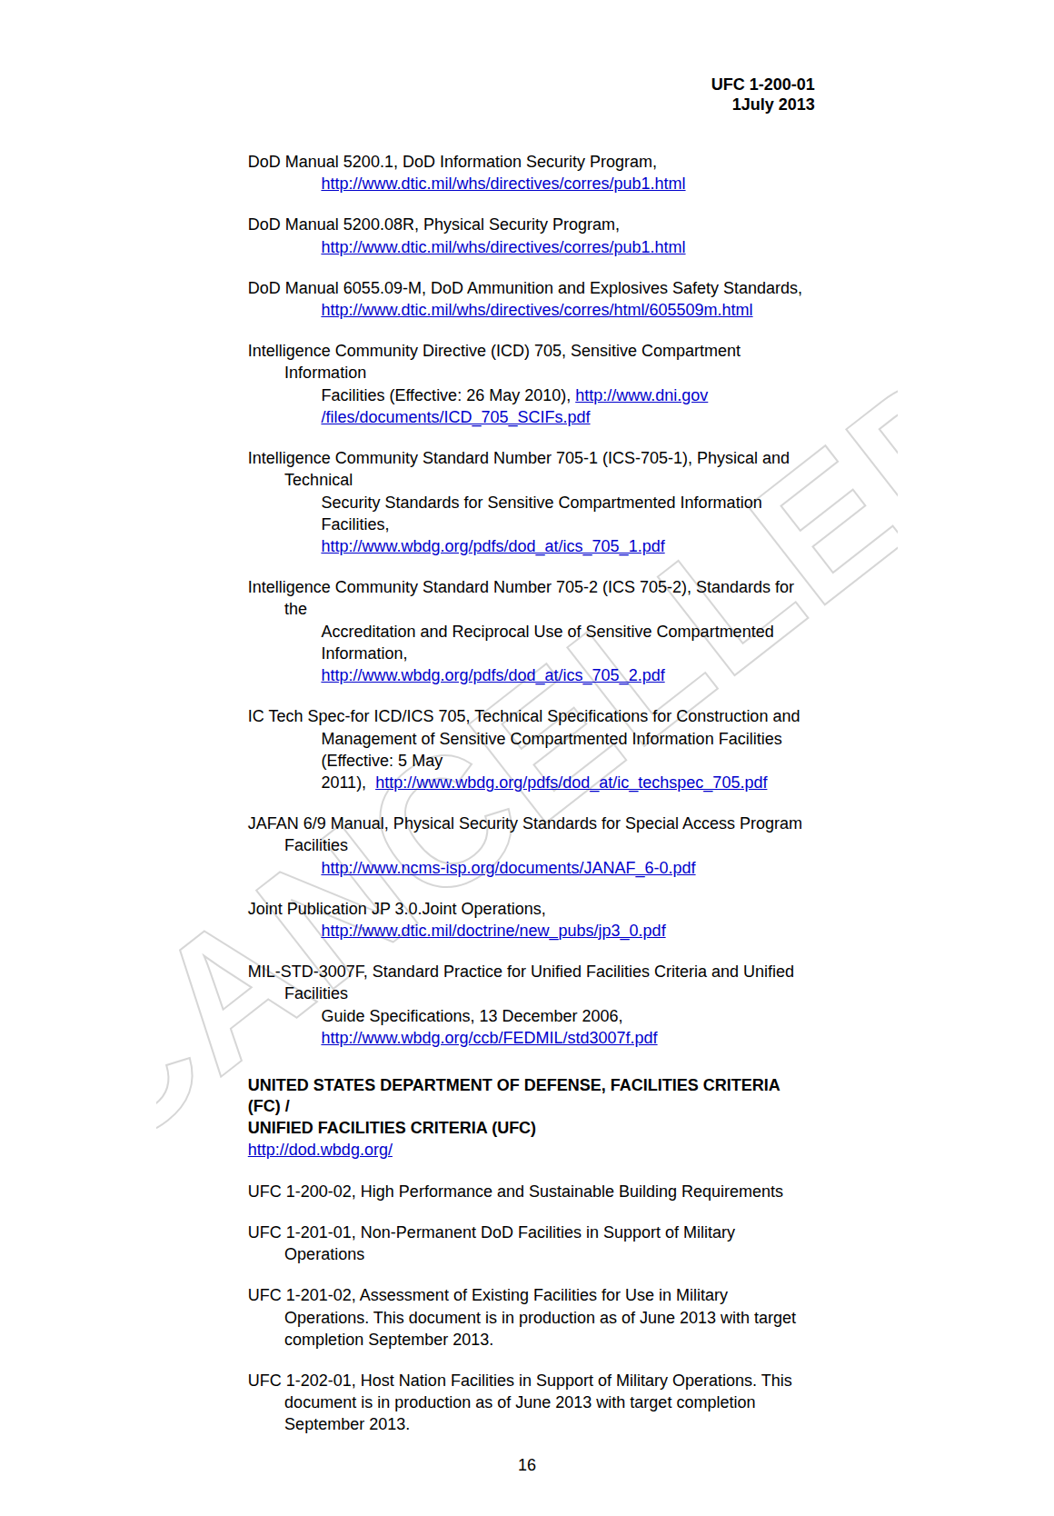CANCELLED
UFC 1-200-01
1July 2013
DoD Manual 5200.1, DoD Information Security Program, http://www.dtic.mil/whs/directives/corres/pub1.html
DoD Manual 5200.08R, Physical Security Program, http://www.dtic.mil/whs/directives/corres/pub1.html
DoD Manual 6055.09-M, DoD Ammunition and Explosives Safety Standards, http://www.dtic.mil/whs/directives/corres/html/605509m.html
Intelligence Community Directive (ICD) 705, Sensitive Compartment Information Facilities (Effective: 26 May 2010), http://www.dni.gov /files/documents/ICD_705_SCIFs.pdf
Intelligence Community Standard Number 705-1 (ICS-705-1), Physical and Technical Security Standards for Sensitive Compartmented Information Facilities, http://www.wbdg.org/pdfs/dod_at/ics_705_1.pdf
Intelligence Community Standard Number 705-2 (ICS 705-2), Standards for the Accreditation and Reciprocal Use of Sensitive Compartmented Information, http://www.wbdg.org/pdfs/dod_at/ics_705_2.pdf
IC Tech Spec-for ICD/ICS 705, Technical Specifications for Construction and Management of Sensitive Compartmented Information Facilities (Effective: 5 May 2011), http://www.wbdg.org/pdfs/dod_at/ic_techspec_705.pdf
JAFAN 6/9 Manual, Physical Security Standards for Special Access Program Facilities http://www.ncms-isp.org/documents/JANAF_6-0.pdf
Joint Publication JP 3.0.Joint Operations, http://www.dtic.mil/doctrine/new_pubs/jp3_0.pdf
MIL-STD-3007F, Standard Practice for Unified Facilities Criteria and Unified Facilities Guide Specifications, 13 December 2006, http://www.wbdg.org/ccb/FEDMIL/std3007f.pdf
UNITED STATES DEPARTMENT OF DEFENSE, FACILITIES CRITERIA (FC) /
UNIFIED FACILITIES CRITERIA (UFC)
http://dod.wbdg.org/
UFC 1-200-02, High Performance and Sustainable Building Requirements
UFC 1-201-01, Non-Permanent DoD Facilities in Support of Military Operations
UFC 1-201-02, Assessment of Existing Facilities for Use in Military Operations. This document is in production as of June 2013 with target completion September 2013.
UFC 1-202-01, Host Nation Facilities in Support of Military Operations. This document is in production as of June 2013 with target completion September 2013.
16